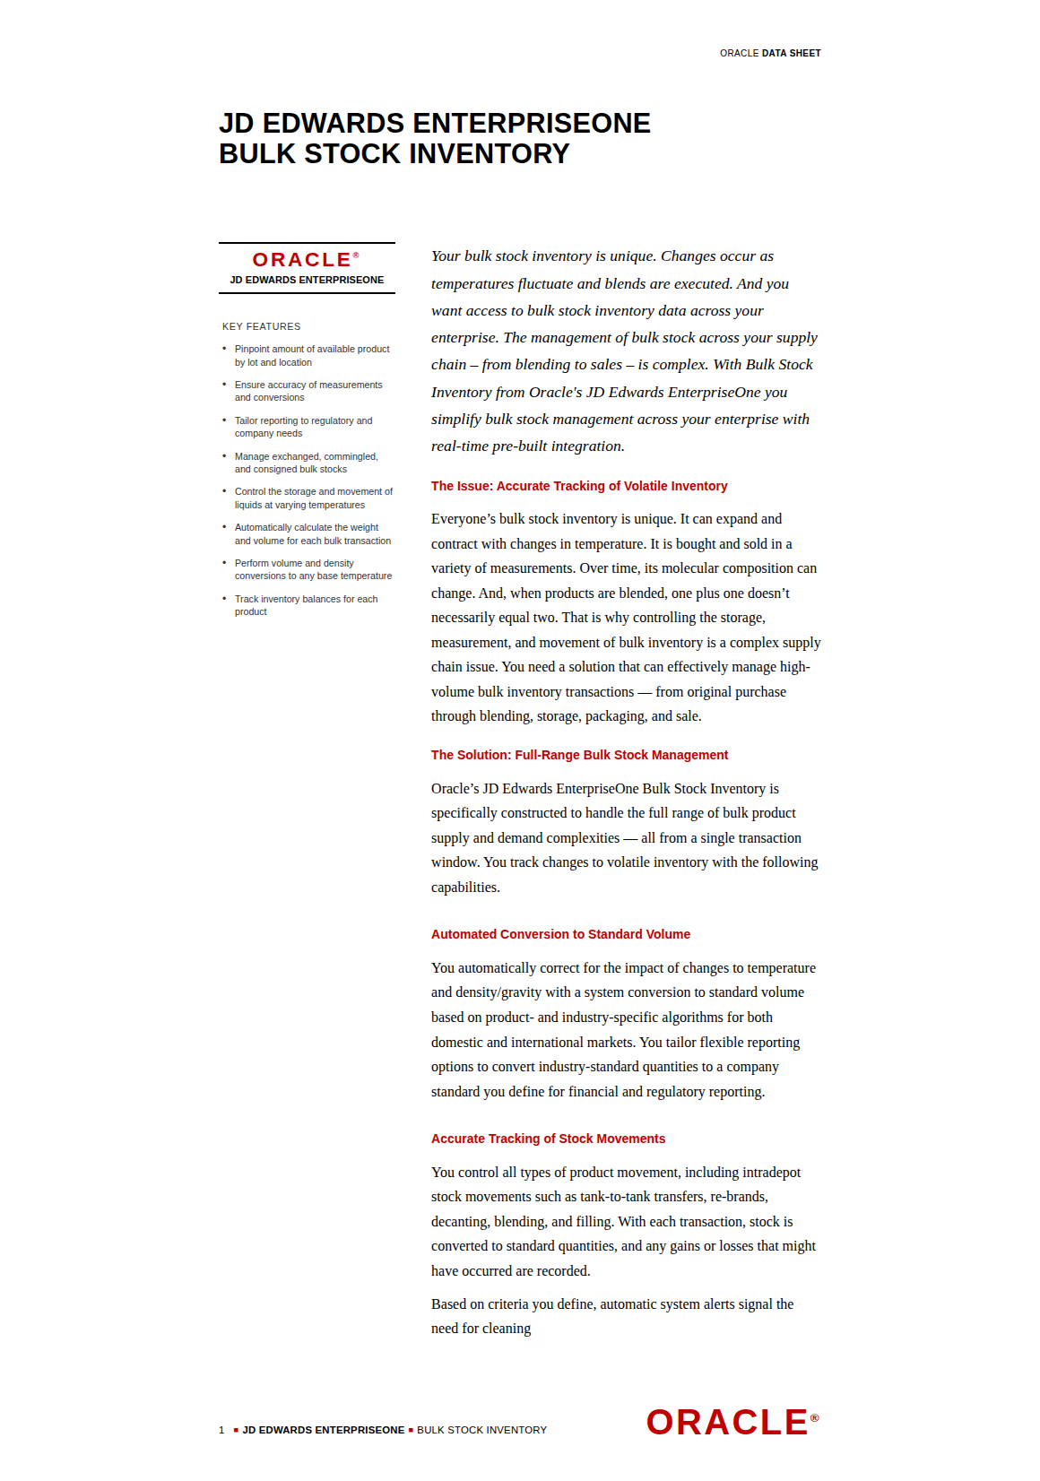ORACLE DATA SHEET
JD EDWARDS ENTERPRISEONE
BULK STOCK INVENTORY
ORACLE®
JD EDWARDS ENTERPRISEONE
KEY FEATURES
Pinpoint amount of available product by lot and location
Ensure accuracy of measurements and conversions
Tailor reporting to regulatory and company needs
Manage exchanged, commingled, and consigned bulk stocks
Control the storage and movement of liquids at varying temperatures
Automatically calculate the weight and volume for each bulk transaction
Perform volume and density conversions to any base temperature
Track inventory balances for each product
Your bulk stock inventory is unique. Changes occur as temperatures fluctuate and blends are executed. And you want access to bulk stock inventory data across your enterprise. The management of bulk stock across your supply chain – from blending to sales – is complex. With Bulk Stock Inventory from Oracle's JD Edwards EnterpriseOne you simplify bulk stock management across your enterprise with real-time pre-built integration.
The Issue: Accurate Tracking of Volatile Inventory
Everyone’s bulk stock inventory is unique. It can expand and contract with changes in temperature. It is bought and sold in a variety of measurements. Over time, its molecular composition can change. And, when products are blended, one plus one doesn’t necessarily equal two. That is why controlling the storage, measurement, and movement of bulk inventory is a complex supply chain issue. You need a solution that can effectively manage high-volume bulk inventory transactions — from original purchase through blending, storage, packaging, and sale.
The Solution: Full-Range Bulk Stock Management
Oracle’s JD Edwards EnterpriseOne Bulk Stock Inventory is specifically constructed to handle the full range of bulk product supply and demand complexities — all from a single transaction window. You track changes to volatile inventory with the following capabilities.
Automated Conversion to Standard Volume
You automatically correct for the impact of changes to temperature and density/gravity with a system conversion to standard volume based on product- and industry-specific algorithms for both domestic and international markets. You tailor flexible reporting options to convert industry-standard quantities to a company standard you define for financial and regulatory reporting.
Accurate Tracking of Stock Movements
You control all types of product movement, including intradepot stock movements such as tank-to-tank transfers, re-brands, decanting, blending, and filling. With each transaction, stock is converted to standard quantities, and any gains or losses that might have occurred are recorded.
Based on criteria you define, automatic system alerts signal the need for cleaning
1■JD EDWARDS ENTERPRISEONE■BULK STOCK INVENTORY
ORACLE®